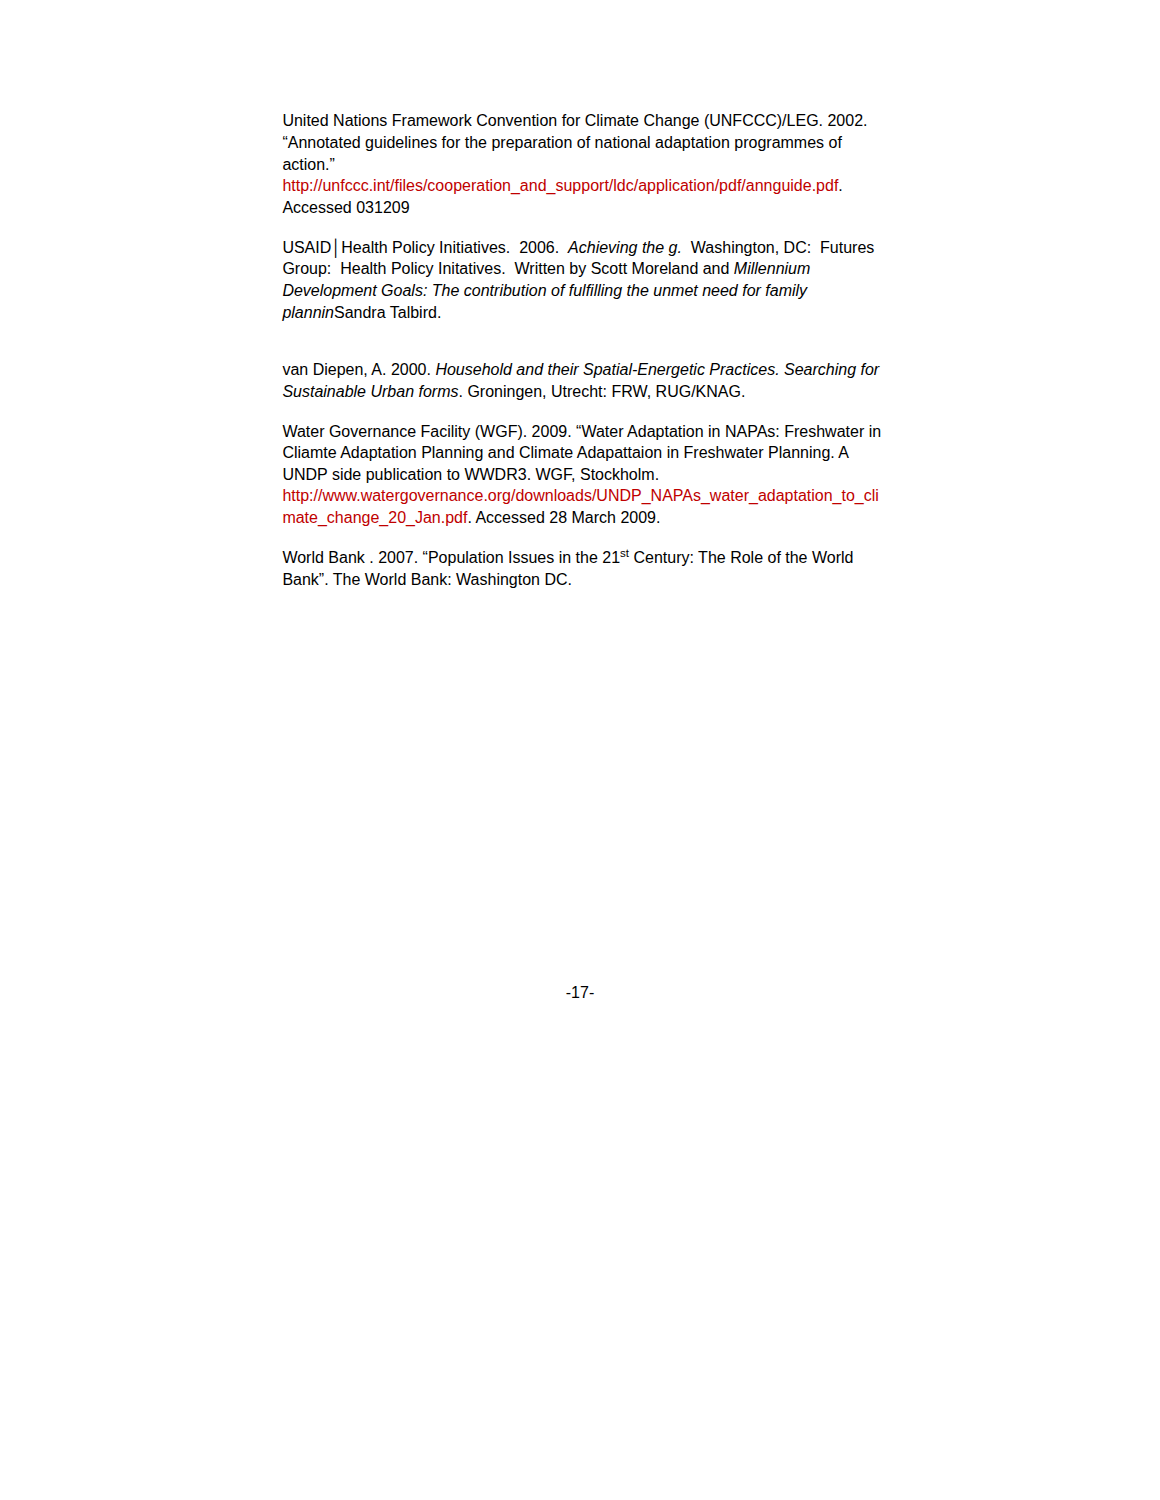United Nations Framework Convention for Climate Change (UNFCCC)/LEG. 2002. “Annotated guidelines for the preparation of national adaptation programmes of action.”
http://unfccc.int/files/cooperation_and_support/ldc/application/pdf/annguide.pdf. Accessed 031209
USAID│Health Policy Initiatives. 2006. Achieving the g. Washington, DC: Futures Group: Health Policy Initatives. Written by Scott Moreland and Millennium Development Goals: The contribution of fulfilling the unmet need for family plannin Sandra Talbird.
van Diepen, A. 2000. Household and their Spatial-Energetic Practices. Searching for Sustainable Urban forms. Groningen, Utrecht: FRW, RUG/KNAG.
Water Governance Facility (WGF). 2009. “Water Adaptation in NAPAs: Freshwater in Cliamte Adaptation Planning and Climate Adapattaion in Freshwater Planning. A UNDP side publication to WWDR3. WGF, Stockholm.
http://www.watergovernance.org/downloads/UNDP_NAPAs_water_adaptation_to_climate_change_20_Jan.pdf. Accessed 28 March 2009.
World Bank . 2007. “Population Issues in the 21st Century: The Role of the World Bank”. The World Bank: Washington DC.
-17-